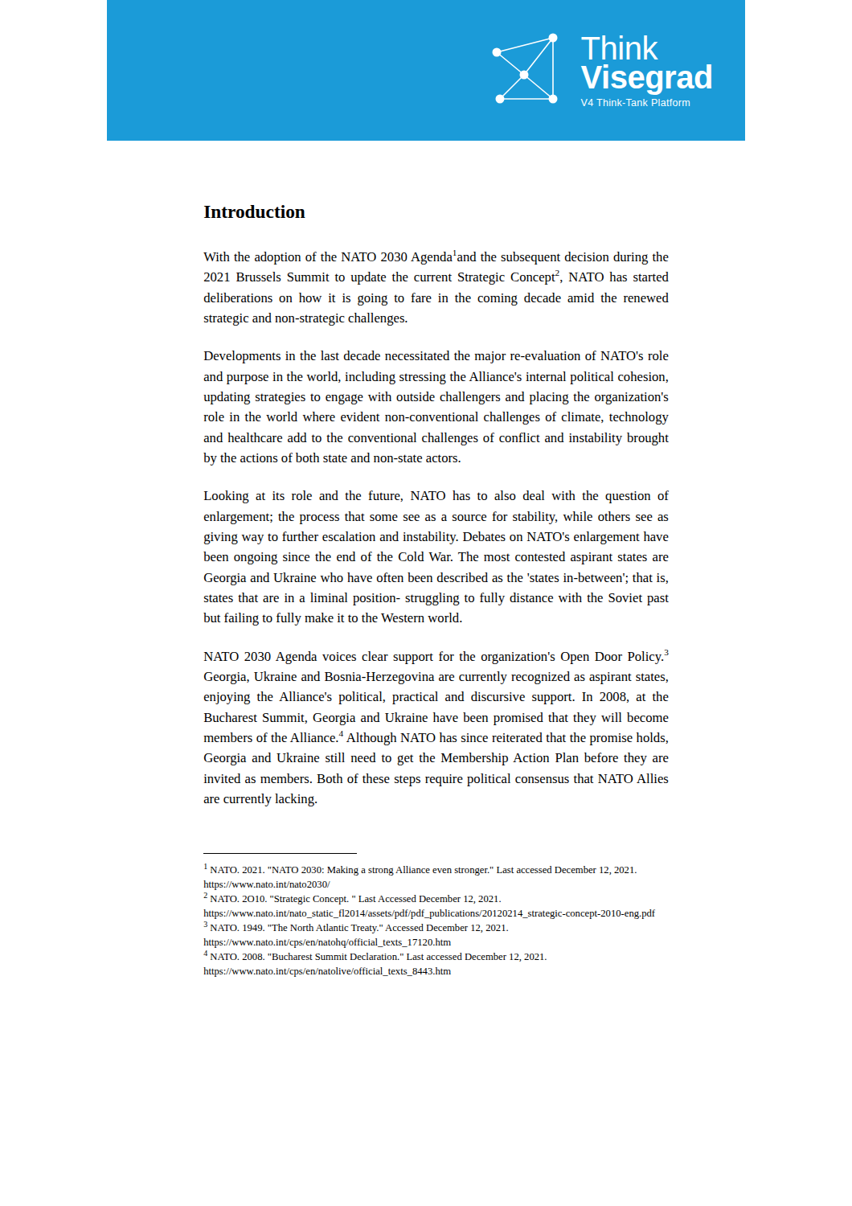Think Visegrad V4 Think-Tank Platform
Introduction
With the adoption of the NATO 2030 Agenda1and the subsequent decision during the 2021 Brussels Summit to update the current Strategic Concept2, NATO has started deliberations on how it is going to fare in the coming decade amid the renewed strategic and non-strategic challenges.
Developments in the last decade necessitated the major re-evaluation of NATO's role and purpose in the world, including stressing the Alliance's internal political cohesion, updating strategies to engage with outside challengers and placing the organization's role in the world where evident non-conventional challenges of climate, technology and healthcare add to the conventional challenges of conflict and instability brought by the actions of both state and non-state actors.
Looking at its role and the future, NATO has to also deal with the question of enlargement; the process that some see as a source for stability, while others see as giving way to further escalation and instability. Debates on NATO's enlargement have been ongoing since the end of the Cold War. The most contested aspirant states are Georgia and Ukraine who have often been described as the 'states in-between'; that is, states that are in a liminal position- struggling to fully distance with the Soviet past but failing to fully make it to the Western world.
NATO 2030 Agenda voices clear support for the organization's Open Door Policy.3 Georgia, Ukraine and Bosnia-Herzegovina are currently recognized as aspirant states, enjoying the Alliance's political, practical and discursive support. In 2008, at the Bucharest Summit, Georgia and Ukraine have been promised that they will become members of the Alliance.4 Although NATO has since reiterated that the promise holds, Georgia and Ukraine still need to get the Membership Action Plan before they are invited as members. Both of these steps require political consensus that NATO Allies are currently lacking.
1 NATO. 2021. "NATO 2030: Making a strong Alliance even stronger." Last accessed December 12, 2021. https://www.nato.int/nato2030/
2 NATO. 2O10. "Strategic Concept. " Last Accessed December 12, 2021.
https://www.nato.int/nato_static_fl2014/assets/pdf/pdf_publications/20120214_strategic-concept-2010-eng.pdf
3 NATO. 1949. "The North Atlantic Treaty." Accessed December 12, 2021.
https://www.nato.int/cps/en/natohq/official_texts_17120.htm
4 NATO. 2008. "Bucharest Summit Declaration." Last accessed December 12, 2021.
https://www.nato.int/cps/en/natolive/official_texts_8443.htm